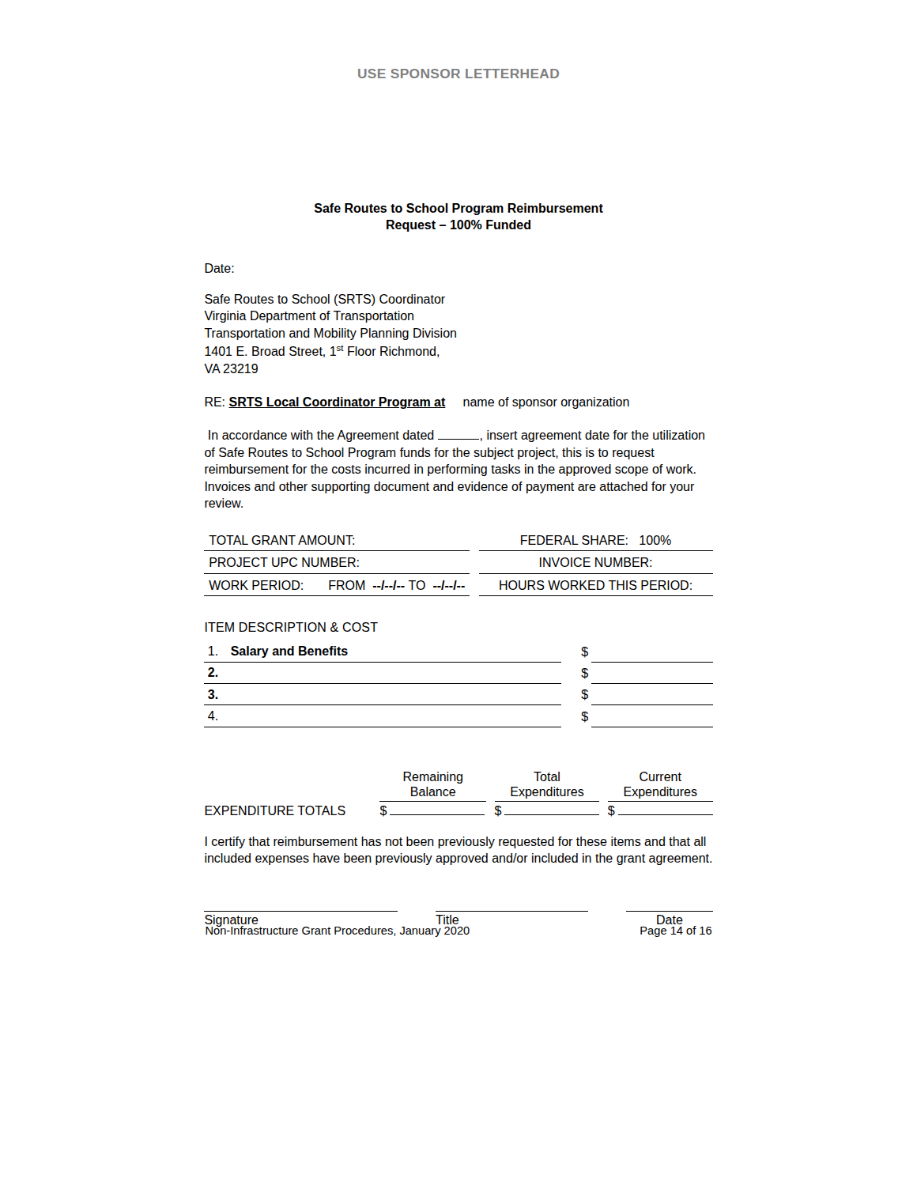USE SPONSOR LETTERHEAD
Safe Routes to School Program Reimbursement
Request – 100% Funded
Date:
Safe Routes to School (SRTS) Coordinator
Virginia Department of Transportation
Transportation and Mobility Planning Division
1401 E. Broad Street, 1st Floor Richmond,
VA 23219
RE: SRTS Local Coordinator Program at name of sponsor organization
In accordance with the Agreement dated , insert agreement date for the utilization of Safe Routes to School Program funds for the subject project, this is to request reimbursement for the costs incurred in performing tasks in the approved scope of work. Invoices and other supporting document and evidence of payment are attached for your review.
| TOTAL GRANT AMOUNT: | | FEDERAL SHARE: 100% |
| PROJECT UPC NUMBER: | | INVOICE NUMBER: |
| WORK PERIOD: FROM --/--/-- TO --/--/-- | | HOURS WORKED THIS PERIOD: |
ITEM DESCRIPTION & COST
| 1. | Salary and Benefits | | $ | |
| 2. | | | $ | |
| 3. | | | $ | |
| 4. | | | $ | |
| | Remaining Balance | | Total Expenditures | | Current Expenditures |
| EXPENDITURE TOTALS | $ | | $ | | $ |
I certify that reimbursement has not been previously requested for these items and that all included expenses have been previously approved and/or included in the grant agreement.
| Signature | | Title | | Date |
| Non-Infrastructure Grant Procedures, January 2020 | Page 14 of 16 |